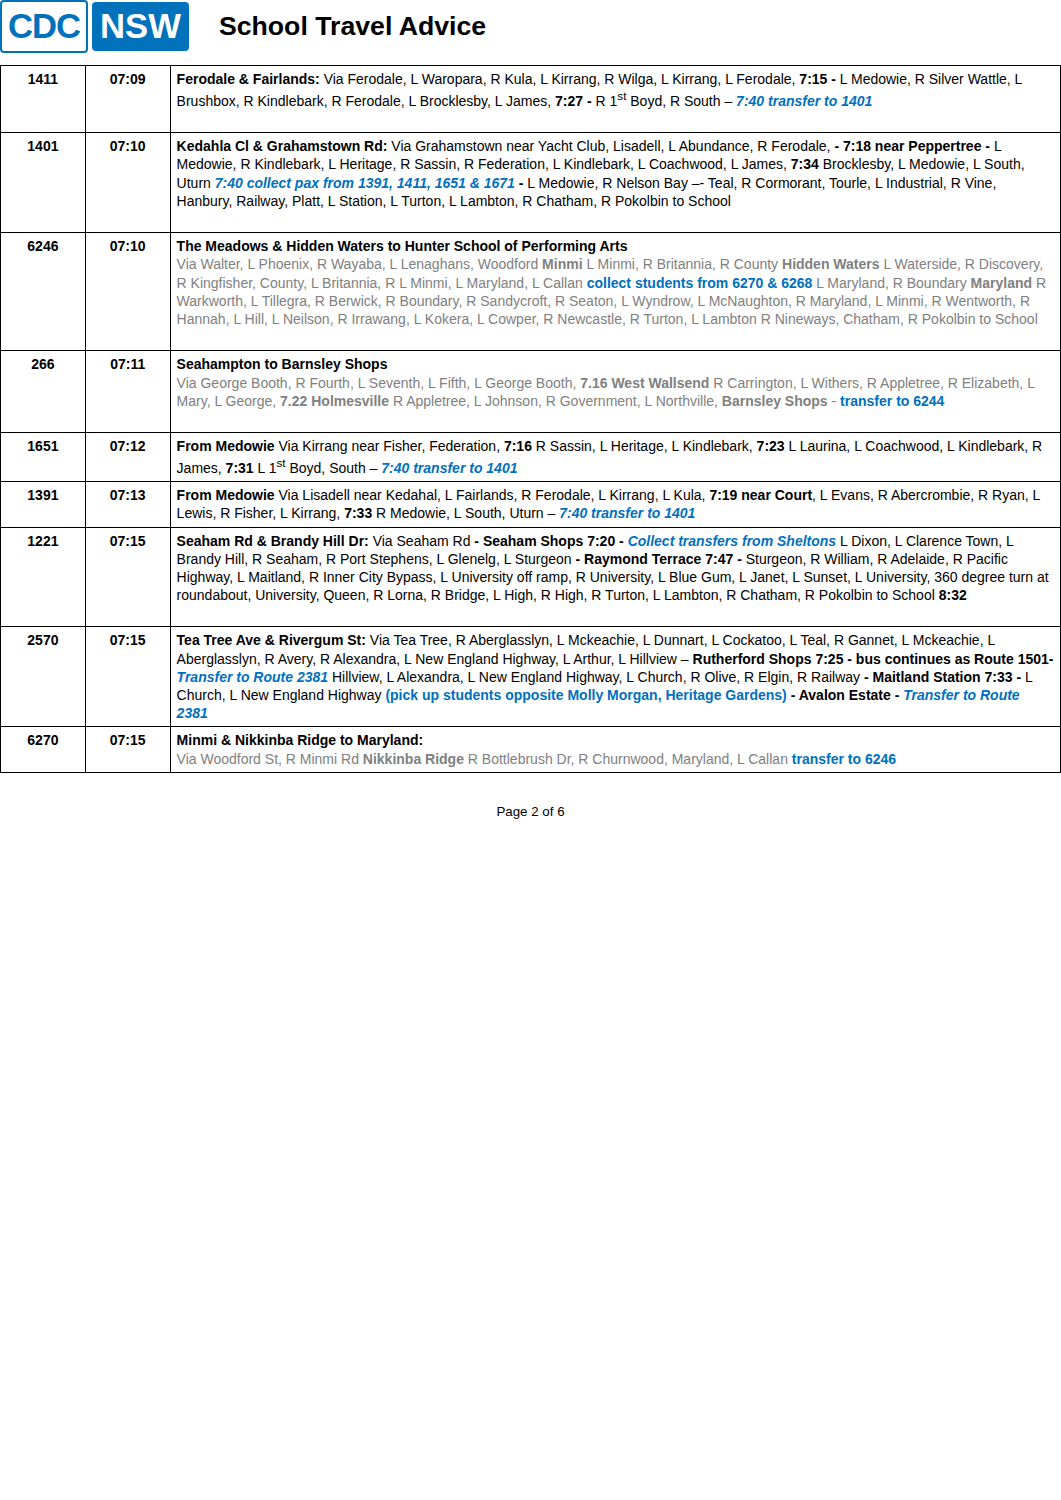CDC NSW
School Travel Advice
| 1411 | 07:09 | Ferodale & Fairlands: Via Ferodale, L Waropara, R Kula, L Kirrang, R Wilga, L Kirrang, L Ferodale, 7:15 - L Medowie, R Silver Wattle, L Brushbox, R Kindlebark, R Ferodale, L Brocklesby, L James, 7:27 - R 1 st Boyd, R South – 7:40 transfer to 1401 |
| 1401 | 07:10 | Kedahla Cl & Grahamstown Rd: Via Grahamstown near Yacht Club, Lisadell, L Abundance, R Ferodale, - 7:18 near Peppertree - L Medowie, R Kindlebark, L Heritage, R Sassin, R Federation, L Kindlebark, L Coachwood, L James, 7:34 Brocklesby, L Medowie, L South, Uturn 7:40 collect pax from 1391, 1411, 1651 & 1671 - L Medowie, R Nelson Bay –- Teal, R Cormorant, Tourle, L Industrial, R Vine, Hanbury, Railway, Platt, L Station, L Turton, L Lambton, R Chatham, R Pokolbin to School |
| 6246 | 07:10 | The Meadows & Hidden Waters to Hunter School of Performing Arts Via Walter, L Phoenix, R Wayaba, L Lenaghans, Woodford Minmi L Minmi, R Britannia, R County Hidden Waters L Waterside, R Discovery, R Kingfisher, County, L Britannia, R L Minmi, L Maryland, L Callan collect students from 6270 & 6268 L Maryland, R Boundary Maryland R Warkworth, L Tillegra, R Berwick, R Boundary, R Sandycroft, R Seaton, L Wyndrow, L McNaughton, R Maryland, L Minmi, R Wentworth, R Hannah, L Hill, L Neilson, R Irrawang, L Kokera, L Cowper, R Newcastle, R Turton, L Lambton R Nineways, Chatham, R Pokolbin to School |
| 266 | 07:11 | Seahampton to Barnsley Shops Via George Booth, R Fourth, L Seventh, L Fifth, L George Booth, 7.16 West Wallsend R Carrington, L Withers, R Appletree, R Elizabeth, L Mary, L George, 7.22 Holmesville R Appletree, L Johnson, R Government, L Northville, Barnsley Shops - transfer to 6244 |
| 1651 | 07:12 | From Medowie Via Kirrang near Fisher, Federation, 7:16 R Sassin, L Heritage, L Kindlebark, 7:23 L Laurina, L Coachwood, L Kindlebark, R James, 7:31 L 1 st Boyd, South – 7:40 transfer to 1401 |
| 1391 | 07:13 | From Medowie Via Lisadell near Kedahal, L Fairlands, R Ferodale, L Kirrang, L Kula, 7:19 near Court , L Evans, R Abercrombie, R Ryan, L Lewis, R Fisher, L Kirrang, 7:33 R Medowie, L South, Uturn – 7:40 transfer to 1401 |
| 1221 | 07:15 | Seaham Rd & Brandy Hill Dr: Via Seaham Rd - Seaham Shops 7:20 - Collect transfers from Sheltons L Dixon, L Clarence Town, L Brandy Hill, R Seaham, R Port Stephens, L Glenelg, L Sturgeon - Raymond Terrace 7:47 - Sturgeon, R William, R Adelaide, R Pacific Highway, L Maitland, R Inner City Bypass, L University off ramp, R University, L Blue Gum, L Janet, L Sunset, L University, 360 degree turn at roundabout, University, Queen, R Lorna, R Bridge, L High, R High, R Turton, L Lambton, R Chatham, R Pokolbin to School 8:32 |
| 2570 | 07:15 | Tea Tree Ave & Rivergum St: Via Tea Tree, R Aberglasslyn, L Mckeachie, L Dunnart, L Cockatoo, L Teal, R Gannet, L Mckeachie, L Aberglasslyn, R Avery, R Alexandra, L New England Highway, L Arthur, L Hillview – Rutherford Shops 7:25 - bus continues as Route 1501- Transfer to Route 2381 Hillview, L Alexandra, L New England Highway, L Church, R Olive, R Elgin, R Railway - Maitland Station 7:33 - L Church, L New England Highway (pick up students opposite Molly Morgan, Heritage Gardens) - Avalon Estate - Transfer to Route 2381 |
| 6270 | 07:15 | Minmi & Nikkinba Ridge to Maryland: Via Woodford St, R Minmi Rd Nikkinba Ridge R Bottlebrush Dr, R Churnwood, Maryland, L Callan transfer to 6246 |
Page 2 of 6